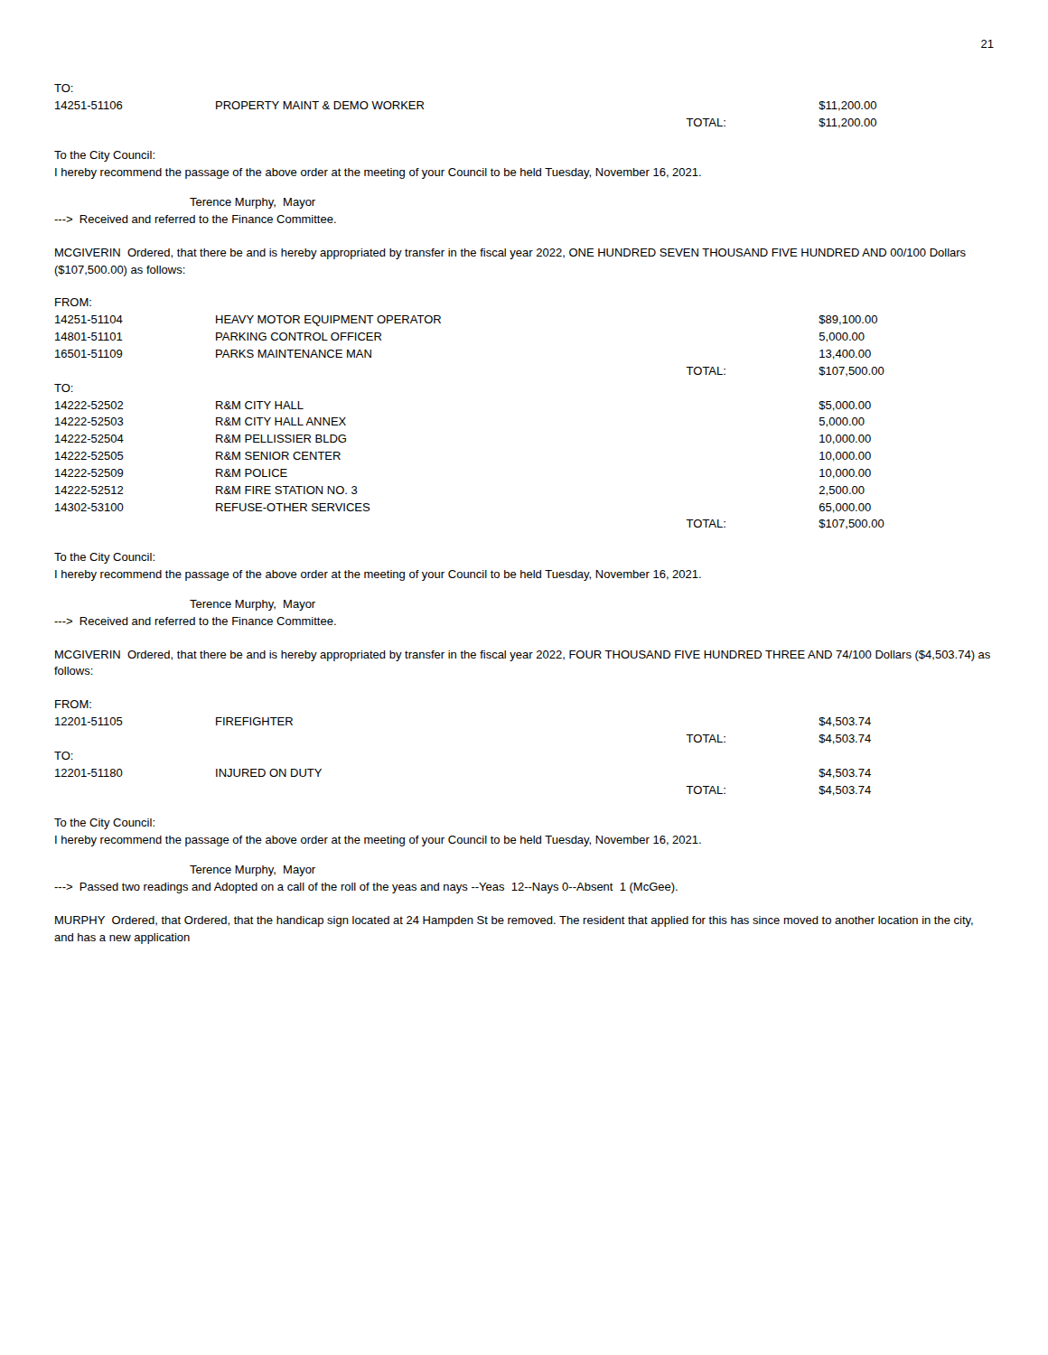21
TO:
| 14251-51106 | PROPERTY MAINT & DEMO WORKER | | $11,200.00 |
| | | TOTAL: | $11,200.00 |
To the City Council:
I hereby recommend the passage of the above order at the meeting of your Council to be held Tuesday, November 16, 2021.
Terence Murphy, Mayor
---> Received and referred to the Finance Committee.
MCGIVERIN Ordered, that there be and is hereby appropriated by transfer in the fiscal year 2022, ONE HUNDRED SEVEN THOUSAND FIVE HUNDRED AND 00/100 Dollars ($107,500.00) as follows:
FROM:
| 14251-51104 | HEAVY MOTOR EQUIPMENT OPERATOR | | $89,100.00 |
| 14801-51101 | PARKING CONTROL OFFICER | | 5,000.00 |
| 16501-51109 | PARKS MAINTENANCE MAN | | 13,400.00 |
| | | TOTAL: | $107,500.00 |
TO:
| 14222-52502 | R&M CITY HALL | | $5,000.00 |
| 14222-52503 | R&M CITY HALL ANNEX | | 5,000.00 |
| 14222-52504 | R&M PELLISSIER BLDG | | 10,000.00 |
| 14222-52505 | R&M SENIOR CENTER | | 10,000.00 |
| 14222-52509 | R&M POLICE | | 10,000.00 |
| 14222-52512 | R&M FIRE STATION NO. 3 | | 2,500.00 |
| 14302-53100 | REFUSE-OTHER SERVICES | | 65,000.00 |
| | | TOTAL: | $107,500.00 |
To the City Council:
I hereby recommend the passage of the above order at the meeting of your Council to be held Tuesday, November 16, 2021.
Terence Murphy, Mayor
---> Received and referred to the Finance Committee.
MCGIVERIN Ordered, that there be and is hereby appropriated by transfer in the fiscal year 2022, FOUR THOUSAND FIVE HUNDRED THREE AND 74/100 Dollars ($4,503.74) as follows:
FROM:
| 12201-51105 | FIREFIGHTER | | $4,503.74 |
| | | TOTAL: | $4,503.74 |
TO:
| 12201-51180 | INJURED ON DUTY | | $4,503.74 |
| | | TOTAL: | $4,503.74 |
To the City Council:
I hereby recommend the passage of the above order at the meeting of your Council to be held Tuesday, November 16, 2021.
Terence Murphy, Mayor
---> Passed two readings and Adopted on a call of the roll of the yeas and nays --Yeas 12--Nays 0--Absent 1 (McGee).
MURPHY Ordered, that Ordered, that the handicap sign located at 24 Hampden St be removed. The resident that applied for this has since moved to another location in the city, and has a new application